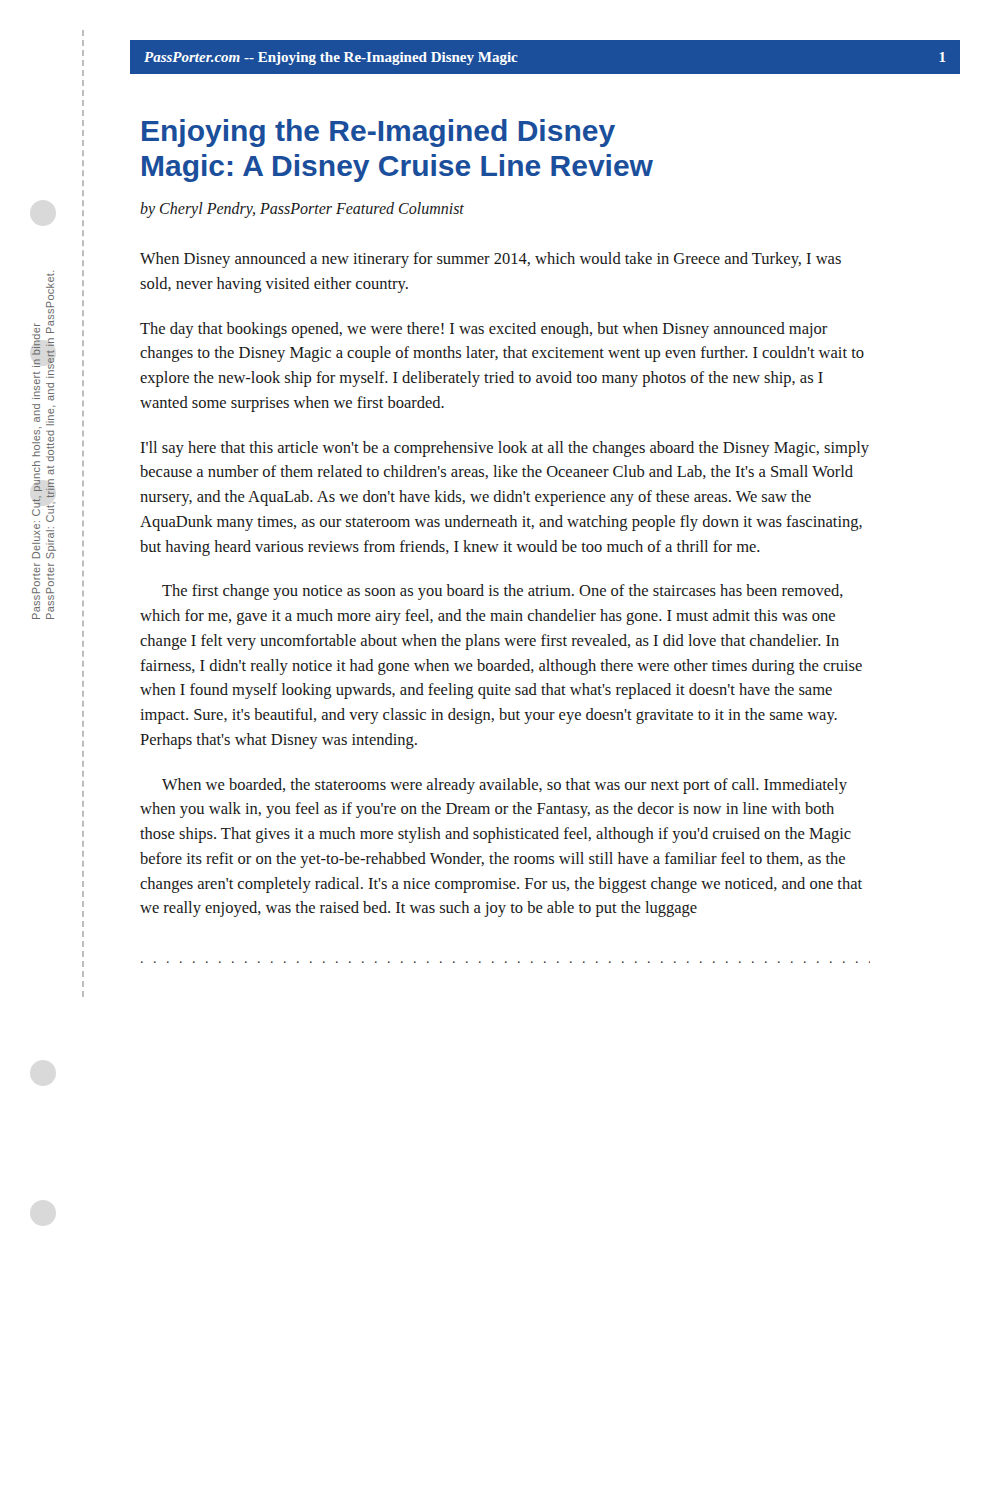PassPorter Deluxe: Cut, punch holes, and insert in binder PassPorter Spiral: Cut, trim at dotted line, and insert in PassPocket.
PassPorter.com -- Enjoying the Re-Imagined Disney Magic
1
Enjoying the Re-Imagined Disney
Magic: A Disney Cruise Line Review
by Cheryl Pendry, PassPorter Featured Columnist
When Disney announced a new itinerary for summer 2014, which would take in Greece and Turkey, I was sold, never having visited either country.
The day that bookings opened, we were there! I was excited enough, but when Disney announced major changes to the Disney Magic a couple of months later, that excitement went up even further. I couldn't wait to explore the new-look ship for myself. I deliberately tried to avoid too many photos of the new ship, as I wanted some surprises when we first boarded.
I'll say here that this article won't be a comprehensive look at all the changes aboard the Disney Magic, simply because a number of them related to children's areas, like the Oceaneer Club and Lab, the It's a Small World nursery, and the AquaLab. As we don't have kids, we didn't experience any of these areas. We saw the AquaDunk many times, as our stateroom was underneath it, and watching people fly down it was fascinating, but having heard various reviews from friends, I knew it would be too much of a thrill for me.
The first change you notice as soon as you board is the atrium. One of the staircases has been removed, which for me, gave it a much more airy feel, and the main chandelier has gone. I must admit this was one change I felt very uncomfortable about when the plans were first revealed, as I did love that chandelier. In fairness, I didn't really notice it had gone when we boarded, although there were other times during the cruise when I found myself looking upwards, and feeling quite sad that what's replaced it doesn't have the same impact. Sure, it's beautiful, and very classic in design, but your eye doesn't gravitate to it in the same way. Perhaps that's what Disney was intending.
When we boarded, the staterooms were already available, so that was our next port of call. Immediately when you walk in, you feel as if you're on the Dream or the Fantasy, as the decor is now in line with both those ships. That gives it a much more stylish and sophisticated feel, although if you'd cruised on the Magic before its refit or on the yet-to-be-rehabbed Wonder, the rooms will still have a familiar feel to them, as the changes aren't completely radical. It's a nice compromise. For us, the biggest change we noticed, and one that we really enjoyed, was the raised bed. It was such a joy to be able to put the luggage
. . . . . . . . . . . . . . . . . . . . . . . . . . . . . . . . . . . . . . . . . . . . . . . . . . . . . . . . . . . . . . . . . . . . . . . . . . . . . . . .